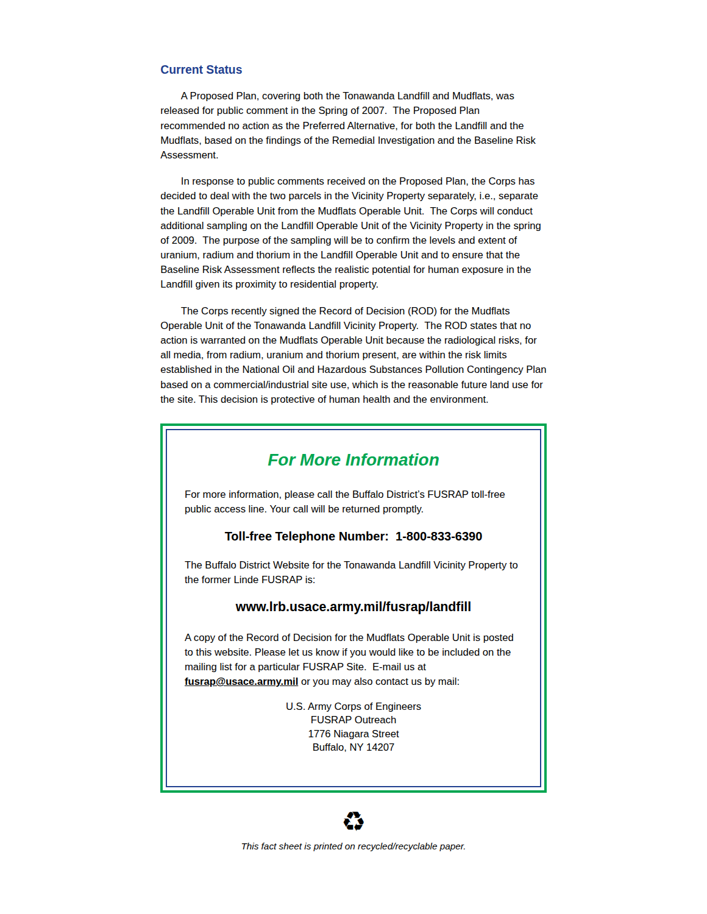Current Status
A Proposed Plan, covering both the Tonawanda Landfill and Mudflats, was released for public comment in the Spring of 2007. The Proposed Plan recommended no action as the Preferred Alternative, for both the Landfill and the Mudflats, based on the findings of the Remedial Investigation and the Baseline Risk Assessment.
In response to public comments received on the Proposed Plan, the Corps has decided to deal with the two parcels in the Vicinity Property separately, i.e., separate the Landfill Operable Unit from the Mudflats Operable Unit. The Corps will conduct additional sampling on the Landfill Operable Unit of the Vicinity Property in the spring of 2009. The purpose of the sampling will be to confirm the levels and extent of uranium, radium and thorium in the Landfill Operable Unit and to ensure that the Baseline Risk Assessment reflects the realistic potential for human exposure in the Landfill given its proximity to residential property.
The Corps recently signed the Record of Decision (ROD) for the Mudflats Operable Unit of the Tonawanda Landfill Vicinity Property. The ROD states that no action is warranted on the Mudflats Operable Unit because the radiological risks, for all media, from radium, uranium and thorium present, are within the risk limits established in the National Oil and Hazardous Substances Pollution Contingency Plan based on a commercial/industrial site use, which is the reasonable future land use for the site. This decision is protective of human health and the environment.
For More Information
For more information, please call the Buffalo District’s FUSRAP toll-free public access line. Your call will be returned promptly.
Toll-free Telephone Number: 1-800-833-6390
The Buffalo District Website for the Tonawanda Landfill Vicinity Property to the former Linde FUSRAP is:
www.lrb.usace.army.mil/fusrap/landfill
A copy of the Record of Decision for the Mudflats Operable Unit is posted to this website. Please let us know if you would like to be included on the mailing list for a particular FUSRAP Site. E-mail us at fusrap@usace.army.mil or you may also contact us by mail:
U.S. Army Corps of Engineers
FUSRAP Outreach
1776 Niagara Street
Buffalo, NY 14207
♻
This fact sheet is printed on recycled/recyclable paper.